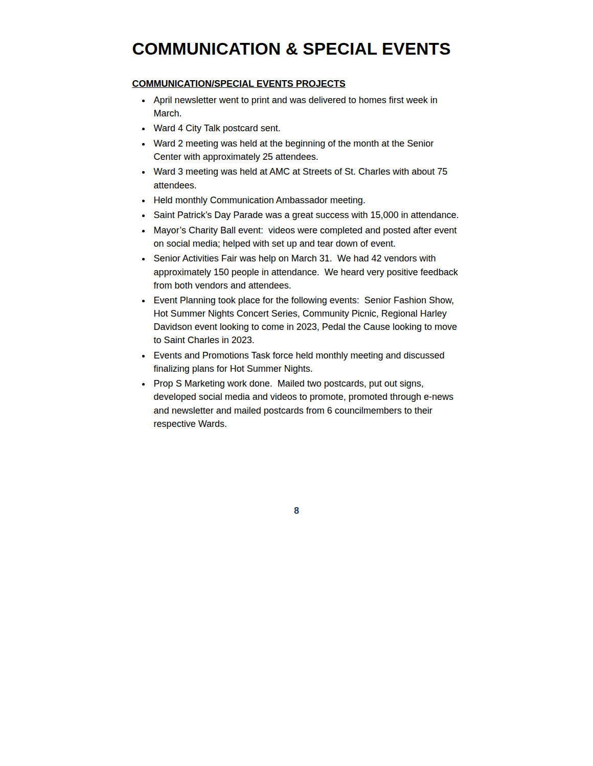COMMUNICATION & SPECIAL EVENTS
COMMUNICATION/SPECIAL EVENTS PROJECTS
April newsletter went to print and was delivered to homes first week in March.
Ward 4 City Talk postcard sent.
Ward 2 meeting was held at the beginning of the month at the Senior Center with approximately 25 attendees.
Ward 3 meeting was held at AMC at Streets of St. Charles with about 75 attendees.
Held monthly Communication Ambassador meeting.
Saint Patrick’s Day Parade was a great success with 15,000 in attendance.
Mayor’s Charity Ball event: videos were completed and posted after event on social media; helped with set up and tear down of event.
Senior Activities Fair was help on March 31. We had 42 vendors with approximately 150 people in attendance. We heard very positive feedback from both vendors and attendees.
Event Planning took place for the following events: Senior Fashion Show, Hot Summer Nights Concert Series, Community Picnic, Regional Harley Davidson event looking to come in 2023, Pedal the Cause looking to move to Saint Charles in 2023.
Events and Promotions Task force held monthly meeting and discussed finalizing plans for Hot Summer Nights.
Prop S Marketing work done. Mailed two postcards, put out signs, developed social media and videos to promote, promoted through e-news and newsletter and mailed postcards from 6 councilmembers to their respective Wards.
8